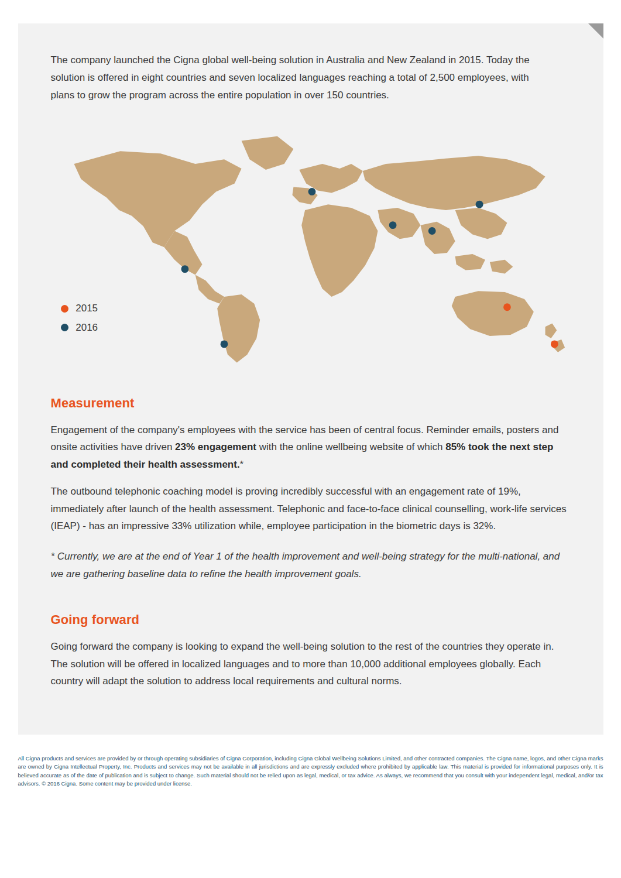The company launched the Cigna global well-being solution in Australia and New Zealand in 2015. Today the solution is offered in eight countries and seven localized languages reaching a total of 2,500 employees, with plans to grow the program across the entire population in over 150 countries.
2015
2016
Measurement
Engagement of the company's employees with the service has been of central focus. Reminder emails, posters and onsite activities have driven 23% engagement with the online wellbeing website of which 85% took the next step and completed their health assessment.*
The outbound telephonic coaching model is proving incredibly successful with an engagement rate of 19%, immediately after launch of the health assessment. Telephonic and face-to-face clinical counselling, work-life services (IEAP) - has an impressive 33% utilization while, employee participation in the biometric days is 32%.
* Currently, we are at the end of Year 1 of the health improvement and well-being strategy for the multi-national, and we are gathering baseline data to refine the health improvement goals.
Going forward
Going forward the company is looking to expand the well-being solution to the rest of the countries they operate in. The solution will be offered in localized languages and to more than 10,000 additional employees globally. Each country will adapt the solution to address local requirements and cultural norms.
All Cigna products and services are provided by or through operating subsidiaries of Cigna Corporation, including Cigna Global Wellbeing Solutions Limited, and other contracted companies. The Cigna name, logos, and other Cigna marks are owned by Cigna Intellectual Property, Inc. Products and services may not be available in all jurisdictions and are expressly excluded where prohibited by applicable law. This material is provided for informational purposes only. It is believed accurate as of the date of publication and is subject to change. Such material should not be relied upon as legal, medical, or tax advice. As always, we recommend that you consult with your independent legal, medical, and/or tax advisors. © 2016 Cigna. Some content may be provided under license.